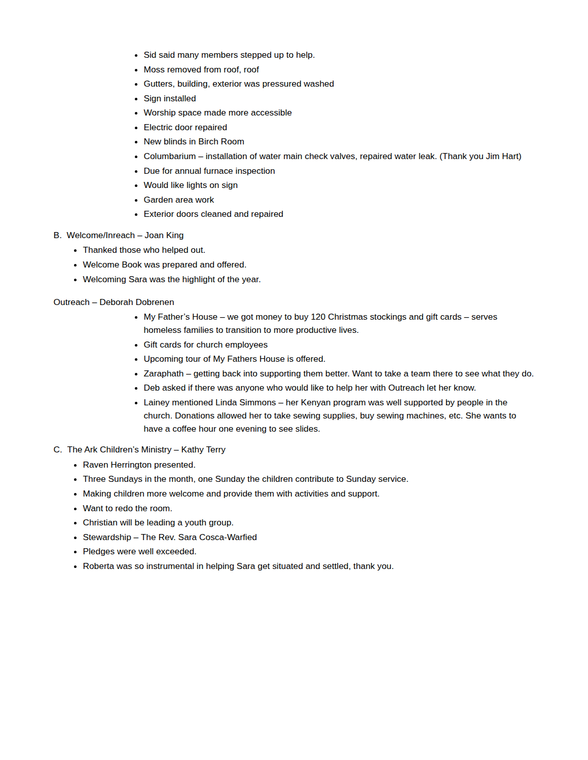Sid said many members stepped up to help.
Moss removed from roof, roof
Gutters, building, exterior was pressured washed
Sign installed
Worship space made more accessible
Electric door repaired
New blinds in Birch Room
Columbarium – installation of water main check valves, repaired water leak. (Thank you Jim Hart)
Due for annual furnace inspection
Would like lights on sign
Garden area work
Exterior doors cleaned and repaired
B. Welcome/Inreach – Joan King
Thanked those who helped out.
Welcome Book was prepared and offered.
Welcoming Sara was the highlight of the year.
Outreach – Deborah Dobrenen
My Father’s House – we got money to buy 120 Christmas stockings and gift cards – serves homeless families to transition to more productive lives.
Gift cards for church employees
Upcoming tour of My Fathers House is offered.
Zaraphath – getting back into supporting them better. Want to take a team there to see what they do.
Deb asked if there was anyone who would like to help her with Outreach let her know.
Lainey mentioned Linda Simmons – her Kenyan program was well supported by people in the church. Donations allowed her to take sewing supplies, buy sewing machines, etc. She wants to have a coffee hour one evening to see slides.
C. The Ark Children’s Ministry – Kathy Terry
Raven Herrington presented.
Three Sundays in the month, one Sunday the children contribute to Sunday service.
Making children more welcome and provide them with activities and support.
Want to redo the room.
Christian will be leading a youth group.
Stewardship – The Rev. Sara Cosca-Warfied
Pledges were well exceeded.
Roberta was so instrumental in helping Sara get situated and settled, thank you.